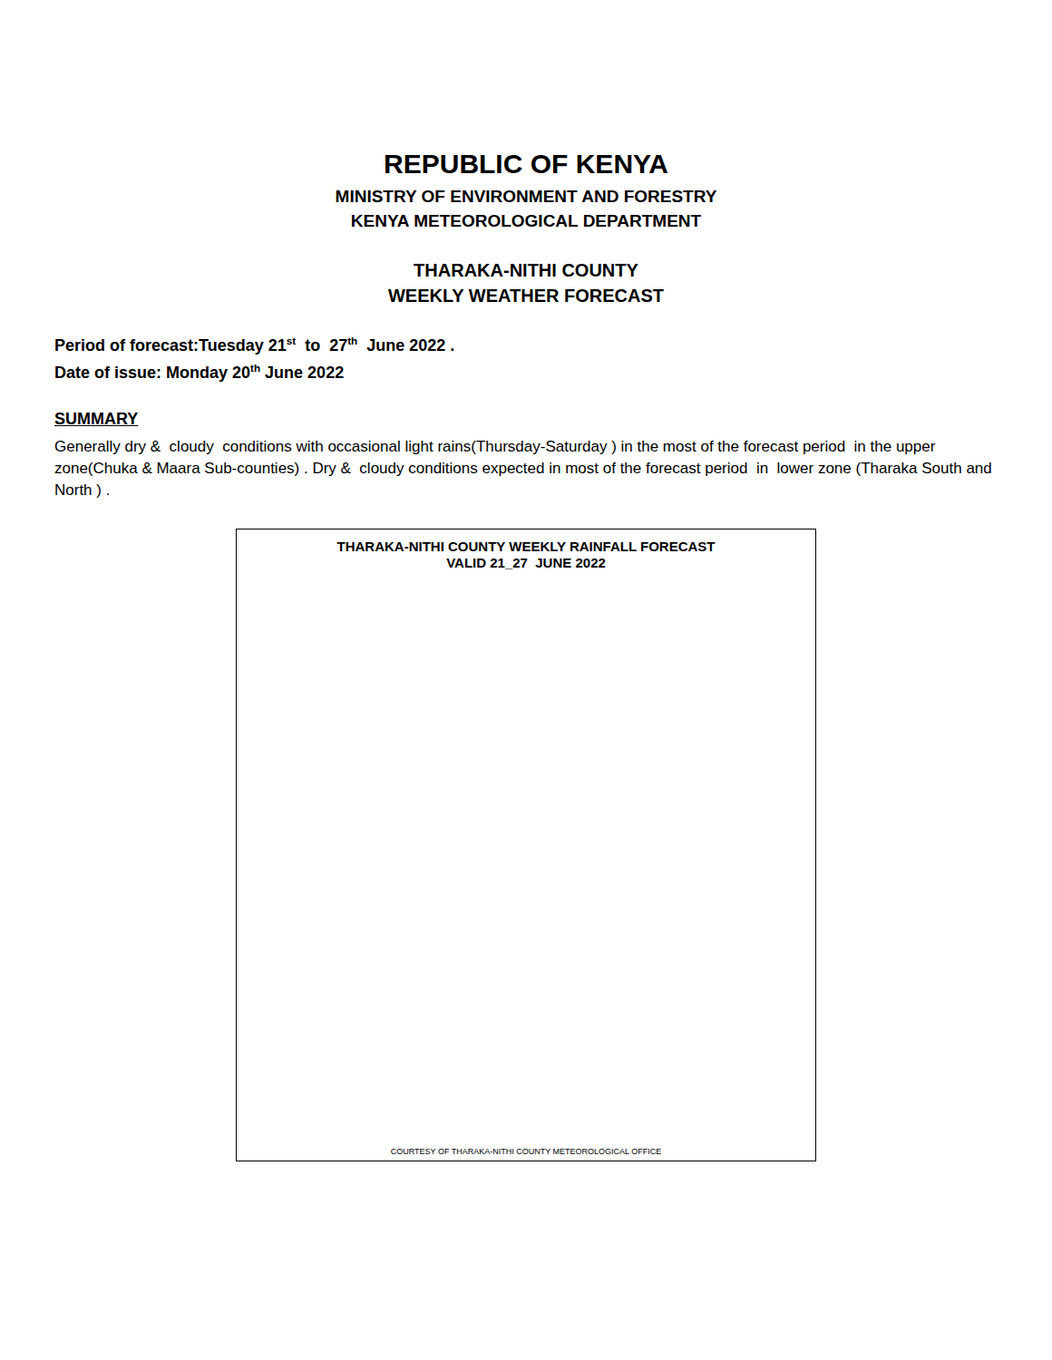REPUBLIC OF KENYA
MINISTRY OF ENVIRONMENT AND FORESTRY
KENYA METEOROLOGICAL DEPARTMENT
THARAKA-NITHI COUNTY
WEEKLY WEATHER FORECAST
Period of forecast:Tuesday 21st to 27th June 2022 .
Date of issue: Monday 20th June 2022
SUMMARY
Generally dry & cloudy conditions with occasional light rains(Thursday-Saturday ) in the most of the forecast period in the upper zone(Chuka & Maara Sub-counties) . Dry & cloudy conditions expected in most of the forecast period in lower zone (Tharaka South and North ) .
THARAKA-NITHI COUNTY WEEKLY RAINFALL FORECAST
VALID 21_27 JUNE 2022
COURTESY OF THARAKA-NITHI COUNTY METEOROLOGICAL OFFICE